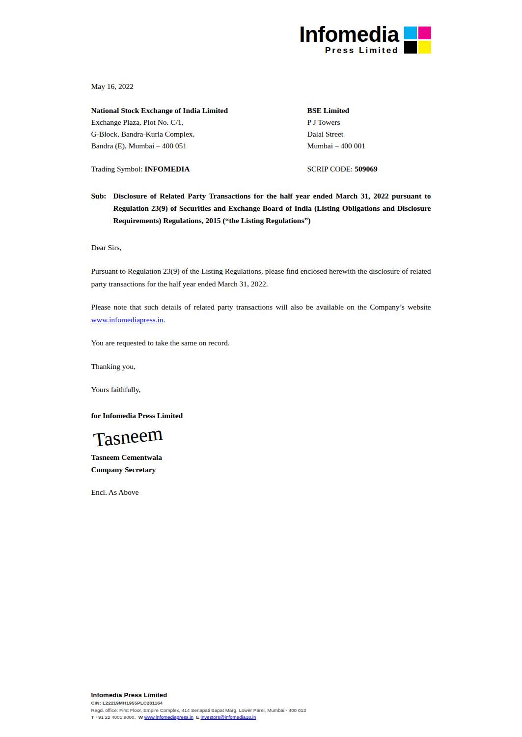Infomedia Press Limited
May 16, 2022
National Stock Exchange of India Limited
Exchange Plaza, Plot No. C/1,
G-Block, Bandra-Kurla Complex,
Bandra (E), Mumbai – 400 051
BSE Limited
P J Towers
Dalal Street
Mumbai – 400 001
Trading Symbol: INFOMEDIA
SCRIP CODE: 509069
Sub:
Disclosure of Related Party Transactions for the half year ended March 31, 2022 pursuant to Regulation 23(9) of Securities and Exchange Board of India (Listing Obligations and Disclosure Requirements) Regulations, 2015 (“the Listing Regulations”)
Dear Sirs,
Pursuant to Regulation 23(9) of the Listing Regulations, please find enclosed herewith the disclosure of related party transactions for the half year ended March 31, 2022.
Please note that such details of related party transactions will also be available on the Company’s website www.infomediapress.in.
You are requested to take the same on record.
Thanking you,
Yours faithfully,
for Infomedia Press Limited
Tasneem
Tasneem Cementwala
Company Secretary
Encl. As Above
Infomedia Press Limited
CIN: L22219MH1955PLC281164
Regd. office: First Floor, Empire Complex, 414 Senapati Bapat Marg, Lower Parel, Mumbai - 400 013
T +91 22 4001 9000, W www.infomediapress.in E investors@infomedia18.in